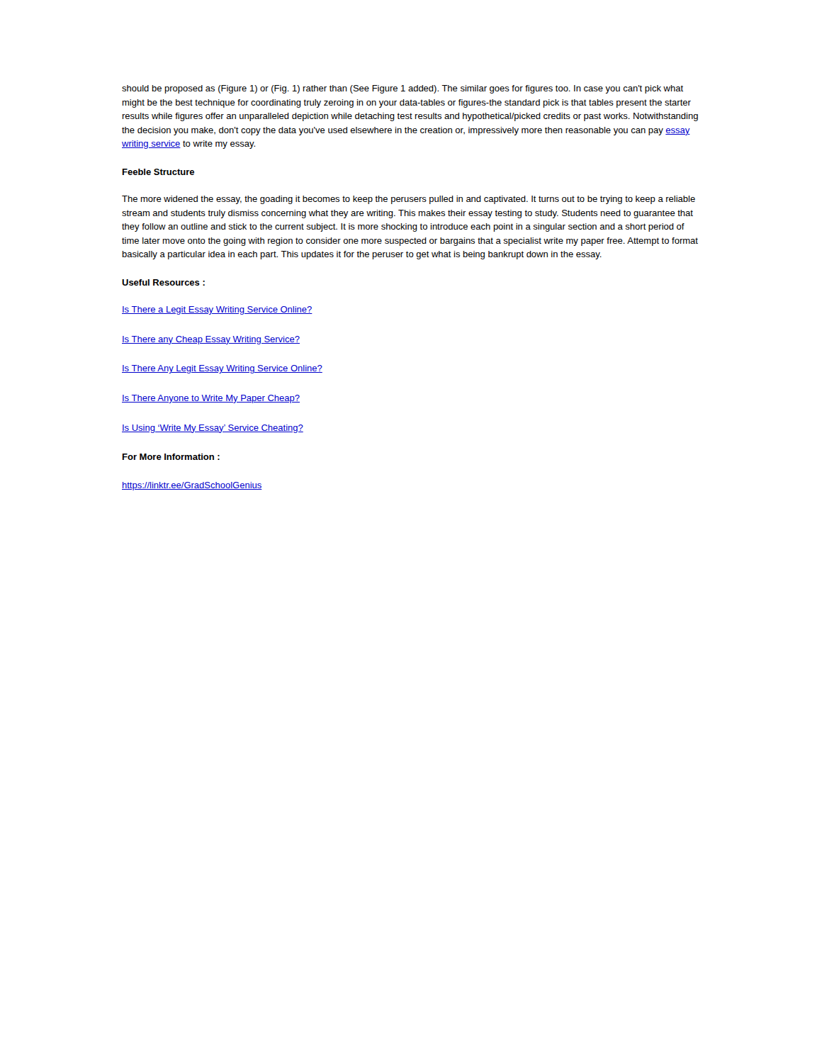should be proposed as (Figure 1) or (Fig. 1) rather than (See Figure 1 added). The similar goes for figures too. In case you can't pick what might be the best technique for coordinating truly zeroing in on your data-tables or figures-the standard pick is that tables present the starter results while figures offer an unparalleled depiction while detaching test results and hypothetical/picked credits or past works. Notwithstanding the decision you make, don't copy the data you've used elsewhere in the creation or, impressively more then reasonable you can pay essay writing service to write my essay.
Feeble Structure
The more widened the essay, the goading it becomes to keep the perusers pulled in and captivated. It turns out to be trying to keep a reliable stream and students truly dismiss concerning what they are writing. This makes their essay testing to study. Students need to guarantee that they follow an outline and stick to the current subject. It is more shocking to introduce each point in a singular section and a short period of time later move onto the going with region to consider one more suspected or bargains that a specialist write my paper free. Attempt to format basically a particular idea in each part. This updates it for the peruser to get what is being bankrupt down in the essay.
Useful Resources :
Is There a Legit Essay Writing Service Online?
Is There any Cheap Essay Writing Service?
Is There Any Legit Essay Writing Service Online?
Is There Anyone to Write My Paper Cheap?
Is Using ‘Write My Essay’ Service Cheating?
For More Information :
https://linktr.ee/GradSchoolGenius